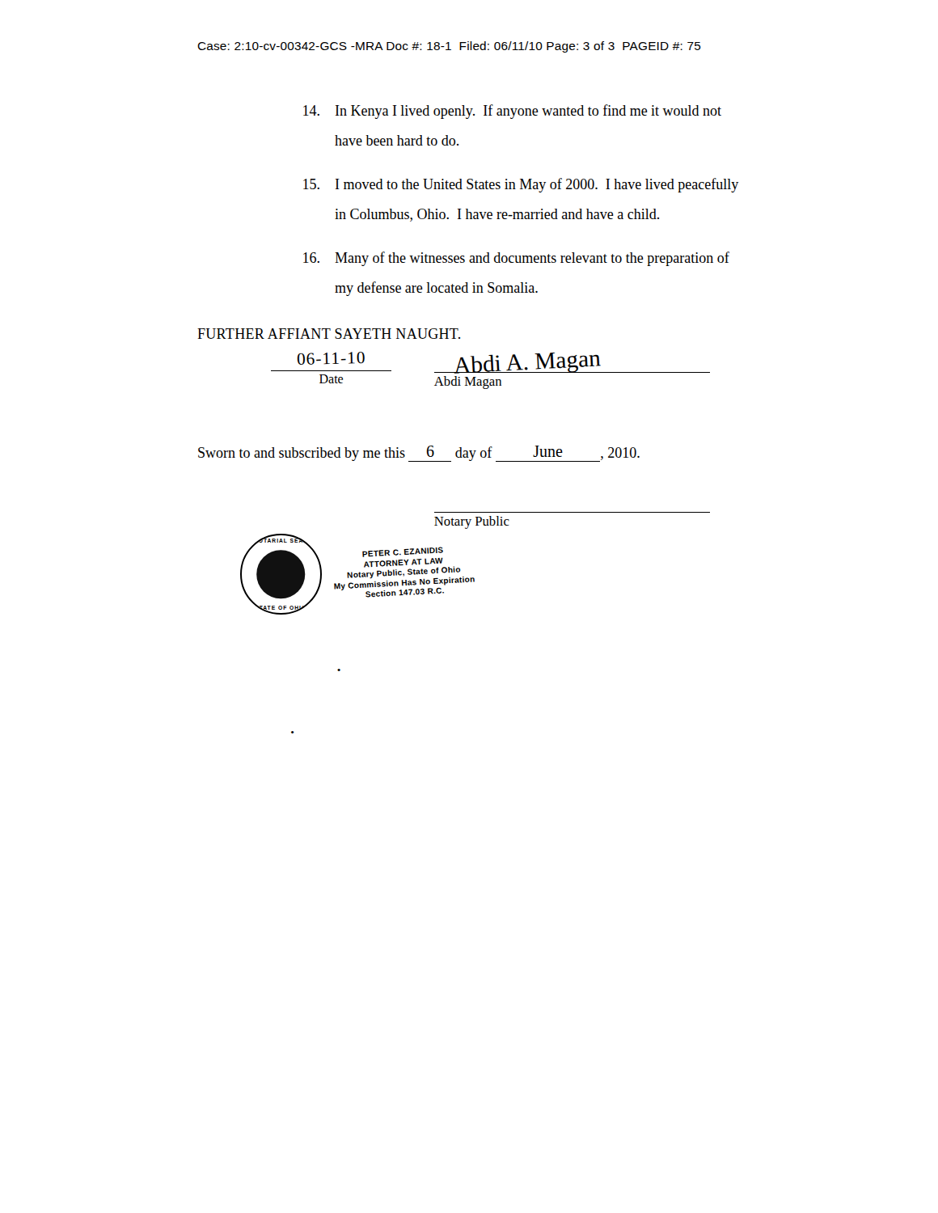Case: 2:10-cv-00342-GCS -MRA Doc #: 18-1 Filed: 06/11/10 Page: 3 of 3 PAGEID #: 75
14. In Kenya I lived openly. If anyone wanted to find me it would not have been hard to do.
15. I moved to the United States in May of 2000. I have lived peacefully in Columbus, Ohio. I have re-married and have a child.
16. Many of the witnesses and documents relevant to the preparation of my defense are located in Somalia.
FURTHER AFFIANT SAYETH NAUGHT.
06-11-10
Date
Abdi A. Magan
Abdi Magan
Sworn to and subscribed by me this 6 day of June, 2010.
     
Notary Public
NOTARIAL SEAL
STATE OF OHIO
PETER C. EZANIDIS
ATTORNEY AT LAW
Notary Public, State of Ohio
My Commission Has No Expiration
Section 147.03 R.C.
•
•